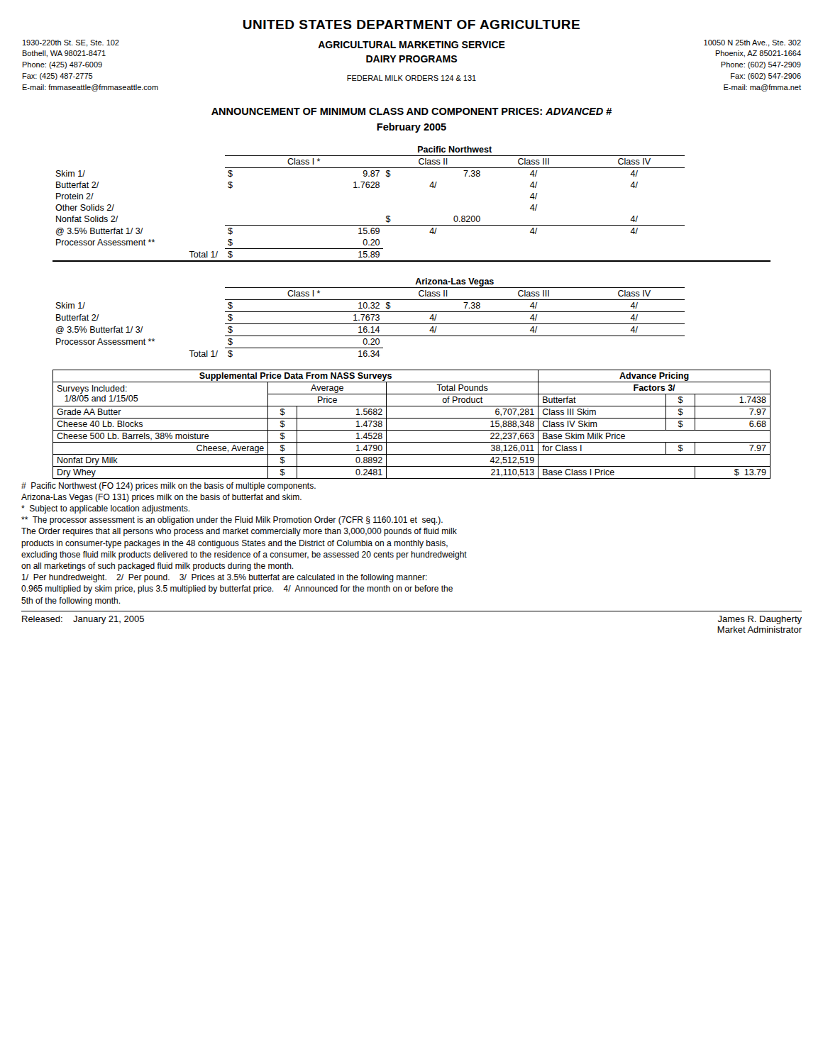| | UNITED STATES DEPARTMENT OF AGRICULTURE | |
| 1930-220th St. SE, Ste. 102 Bothell, WA 98021-8471 Phone: (425) 487-6009 Fax: (425) 487-2775 E-mail: fmmaseattle@fmmaseattle.com | AGRICULTURAL MARKETING SERVICE DAIRY PROGRAMS FEDERAL MILK ORDERS 124 & 131 | 10050 N 25th Ave., Ste. 302 Phoenix, AZ 85021-1664 Phone: (602) 547-2909 Fax: (602) 547-2906 E-mail: ma@fmma.net |
ANNOUNCEMENT OF MINIMUM CLASS AND COMPONENT PRICES: ADVANCED #
February 2005
| | Pacific Northwest | |
| | Class I * | Class II | Class III | Class IV | |
| Skim 1/ | $ | 9.87 | $ | 7.38 | 4/ | 4/ | |
| Butterfat 2/ | $ | 1.7628 | 4/ | 4/ | 4/ | |
| Protein 2/ | | | 4/ | | |
| Other Solids 2/ | | | 4/ | | |
| Nonfat Solids 2/ | | $ | 0.8200 | | 4/ | |
| @ 3.5% Butterfat 1/ 3/ | $ | 15.69 | 4/ | 4/ | 4/ | |
| Processor Assessment ** | $ | 0.20 | | | | |
| Total 1/ | $ | 15.89 | | | | |
| | Arizona-Las Vegas | |
| | Class I * | Class II | Class III | Class IV | |
| Skim 1/ | $ | 10.32 | $ | 7.38 | 4/ | 4/ | |
| Butterfat 2/ | $ | 1.7673 | 4/ | 4/ | 4/ | |
| @ 3.5% Butterfat 1/ 3/ | $ | 16.14 | 4/ | 4/ | 4/ | |
| Processor Assessment ** | $ | 0.20 | | | | |
| Total 1/ | $ | 16.34 | | | | |
| Supplemental Price Data From NASS Surveys | Advance Pricing |
| Surveys Included: 1/8/05 and 1/15/05 | Average | Total Pounds | Factors 3/ |
| Price | of Product | Butterfat | $ | 1.7438 |
| Grade AA Butter | $ | 1.5682 | 6,707,281 | Class III Skim | $ | 7.97 |
| Cheese 40 Lb. Blocks | $ | 1.4738 | 15,888,348 | Class IV Skim | $ | 6.68 |
| Cheese 500 Lb. Barrels, 38% moisture | $ | 1.4528 | 22,237,663 | Base Skim Milk Price |
| Cheese, Average | $ | 1.4790 | 38,126,011 | for Class I | $ | 7.97 |
| Nonfat Dry Milk | $ | 0.8892 | 42,512,519 | |
| Dry Whey | $ | 0.2481 | 21,110,513 | Base Class I Price | $ 13.79 |
# Pacific Northwest (FO 124) prices milk on the basis of multiple components.
Arizona-Las Vegas (FO 131) prices milk on the basis of butterfat and skim.
* Subject to applicable location adjustments.
** The processor assessment is an obligation under the Fluid Milk Promotion Order (7CFR § 1160.101 et seq.).
The Order requires that all persons who process and market commercially more than 3,000,000 pounds of fluid milk
products in consumer-type packages in the 48 contiguous States and the District of Columbia on a monthly basis,
excluding those fluid milk products delivered to the residence of a consumer, be assessed 20 cents per hundredweight
on all marketings of such packaged fluid milk products during the month.
1/ Per hundredweight. 2/ Per pound. 3/ Prices at 3.5% butterfat are calculated in the following manner:
0.965 multiplied by skim price, plus 3.5 multiplied by butterfat price. 4/ Announced for the month on or before the
5th of the following month.
Released: January 21, 2005
James R. Daugherty
Market Administrator